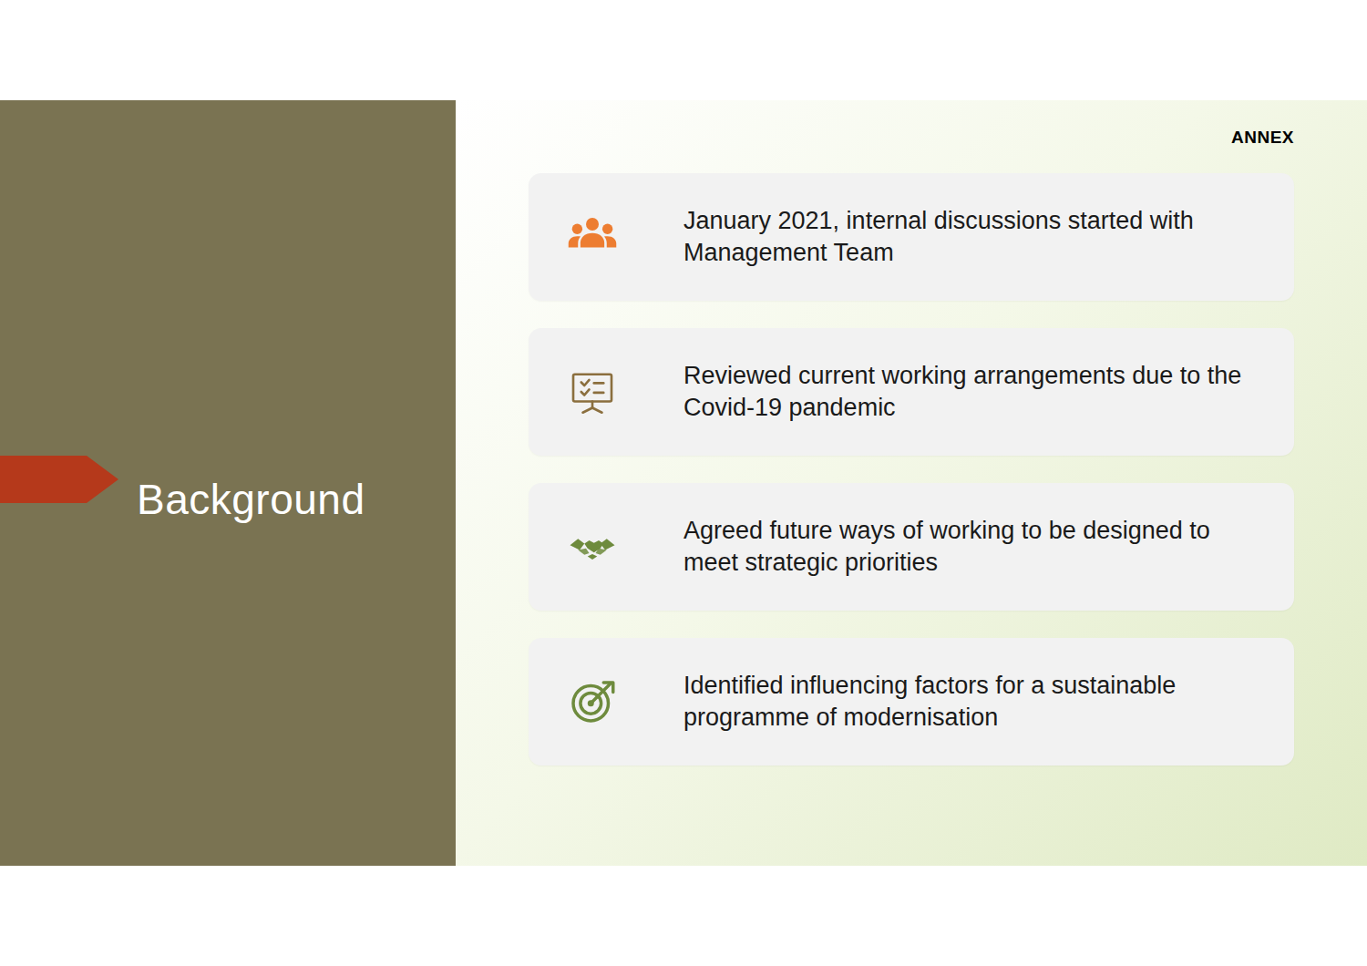Background
ANNEX
January 2021, internal discussions started with Management Team
Reviewed current working arrangements due to the Covid-19 pandemic
Agreed future ways of working to be designed to meet strategic priorities
Identified influencing factors for a sustainable programme of modernisation